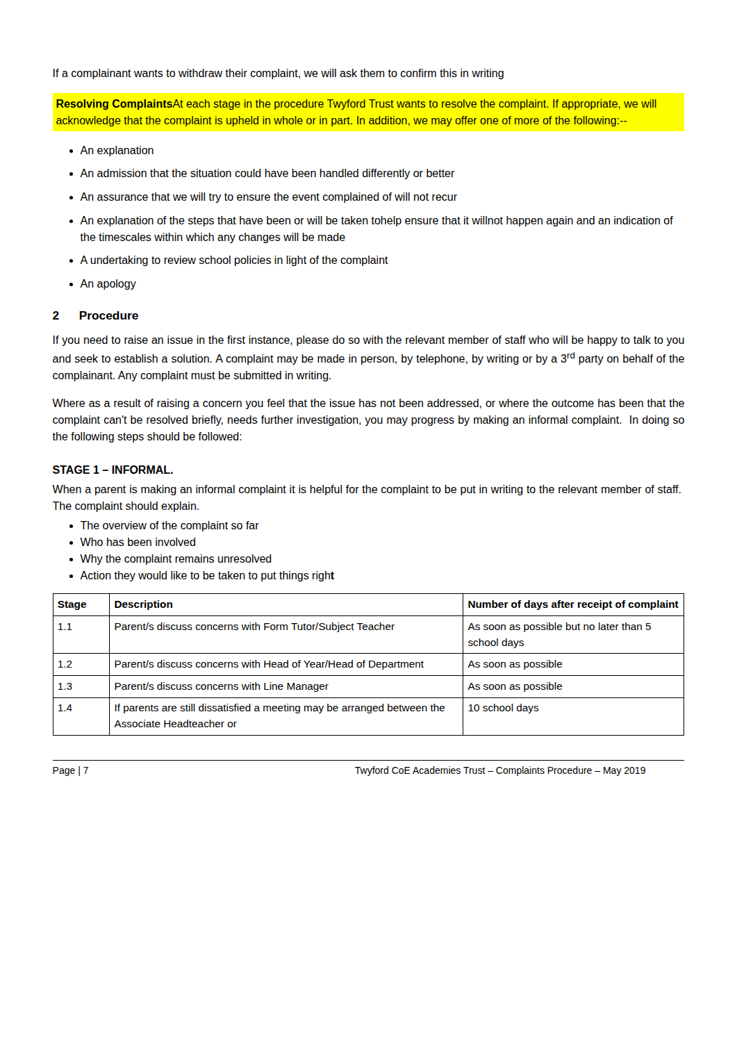If a complainant wants to withdraw their complaint, we will ask them to confirm this in writing
Resolving Complaints At each stage in the procedure Twyford Trust wants to resolve the complaint. If appropriate, we will acknowledge that the complaint is upheld in whole or in part. In addition, we may offer one of more of the following:--
An explanation
An admission that the situation could have been handled differently or better
An assurance that we will try to ensure the event complained of will not recur
An explanation of the steps that have been or will be taken tohelp ensure that it willnot happen again and an indication of the timescales within which any changes will be made
A undertaking to review school policies in light of the complaint
An apology
2 Procedure
If you need to raise an issue in the first instance, please do so with the relevant member of staff who will be happy to talk to you and seek to establish a solution. A complaint may be made in person, by telephone, by writing or by a 3rd party on behalf of the complainant. Any complaint must be submitted in writing.
Where as a result of raising a concern you feel that the issue has not been addressed, or where the outcome has been that the complaint can't be resolved briefly, needs further investigation, you may progress by making an informal complaint. In doing so the following steps should be followed:
STAGE 1 – INFORMAL.
When a parent is making an informal complaint it is helpful for the complaint to be put in writing to the relevant member of staff. The complaint should explain.
The overview of the complaint so far
Who has been involved
Why the complaint remains unresolved
Action they would like to be taken to put things right
| Stage | Description | Number of days after receipt of complaint |
| --- | --- | --- |
| 1.1 | Parent/s discuss concerns with Form Tutor/Subject Teacher | As soon as possible but no later than 5 school days |
| 1.2 | Parent/s discuss concerns with Head of Year/Head of Department | As soon as possible |
| 1.3 | Parent/s discuss concerns with Line Manager | As soon as possible |
| 1.4 | If parents are still dissatisfied a meeting may be arranged between the Associate Headteacher or | 10 school days |
Page | 7
Twyford CoE Academies Trust – Complaints Procedure – May 2019